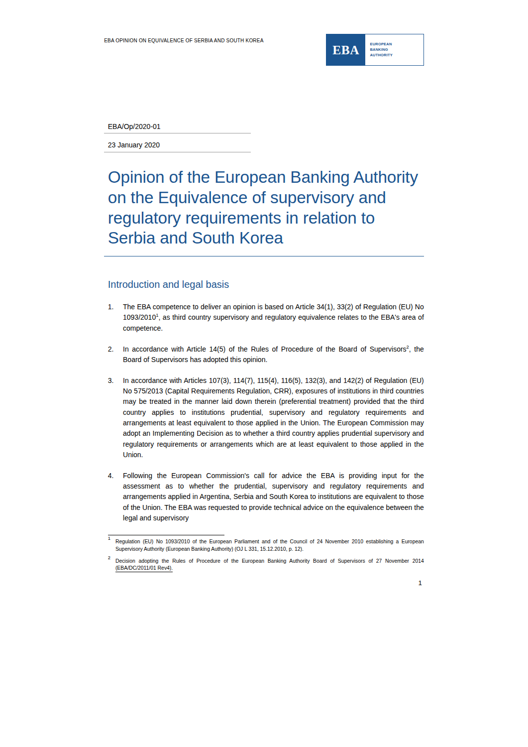EBA Opinion on Equivalence of Serbia and South Korea
EBA
EUROPEAN BANKING AUTHORITY
EBA/Op/2020-01
23 January 2020
Opinion of the European Banking Authority on the Equivalence of supervisory and regulatory requirements in relation to Serbia and South Korea
Introduction and legal basis
The EBA competence to deliver an opinion is based on Article 34(1), 33(2) of Regulation (EU) No 1093/20101, as third country supervisory and regulatory equivalence relates to the EBA's area of competence.
In accordance with Article 14(5) of the Rules of Procedure of the Board of Supervisors2, the Board of Supervisors has adopted this opinion.
In accordance with Articles 107(3), 114(7), 115(4), 116(5), 132(3), and 142(2) of Regulation (EU) No 575/2013 (Capital Requirements Regulation, CRR), exposures of institutions in third countries may be treated in the manner laid down therein (preferential treatment) provided that the third country applies to institutions prudential, supervisory and regulatory requirements and arrangements at least equivalent to those applied in the Union. The European Commission may adopt an Implementing Decision as to whether a third country applies prudential supervisory and regulatory requirements or arrangements which are at least equivalent to those applied in the Union.
Following the European Commission's call for advice the EBA is providing input for the assessment as to whether the prudential, supervisory and regulatory requirements and arrangements applied in Argentina, Serbia and South Korea to institutions are equivalent to those of the Union. The EBA was requested to provide technical advice on the equivalence between the legal and supervisory
1 Regulation (EU) No 1093/2010 of the European Parliament and of the Council of 24 November 2010 establishing a European Supervisory Authority (European Banking Authority) (OJ L 331, 15.12.2010, p. 12).
2 Decision adopting the Rules of Procedure of the European Banking Authority Board of Supervisors of 27 November 2014 (EBA/DC/2011/01 Rev4).
1